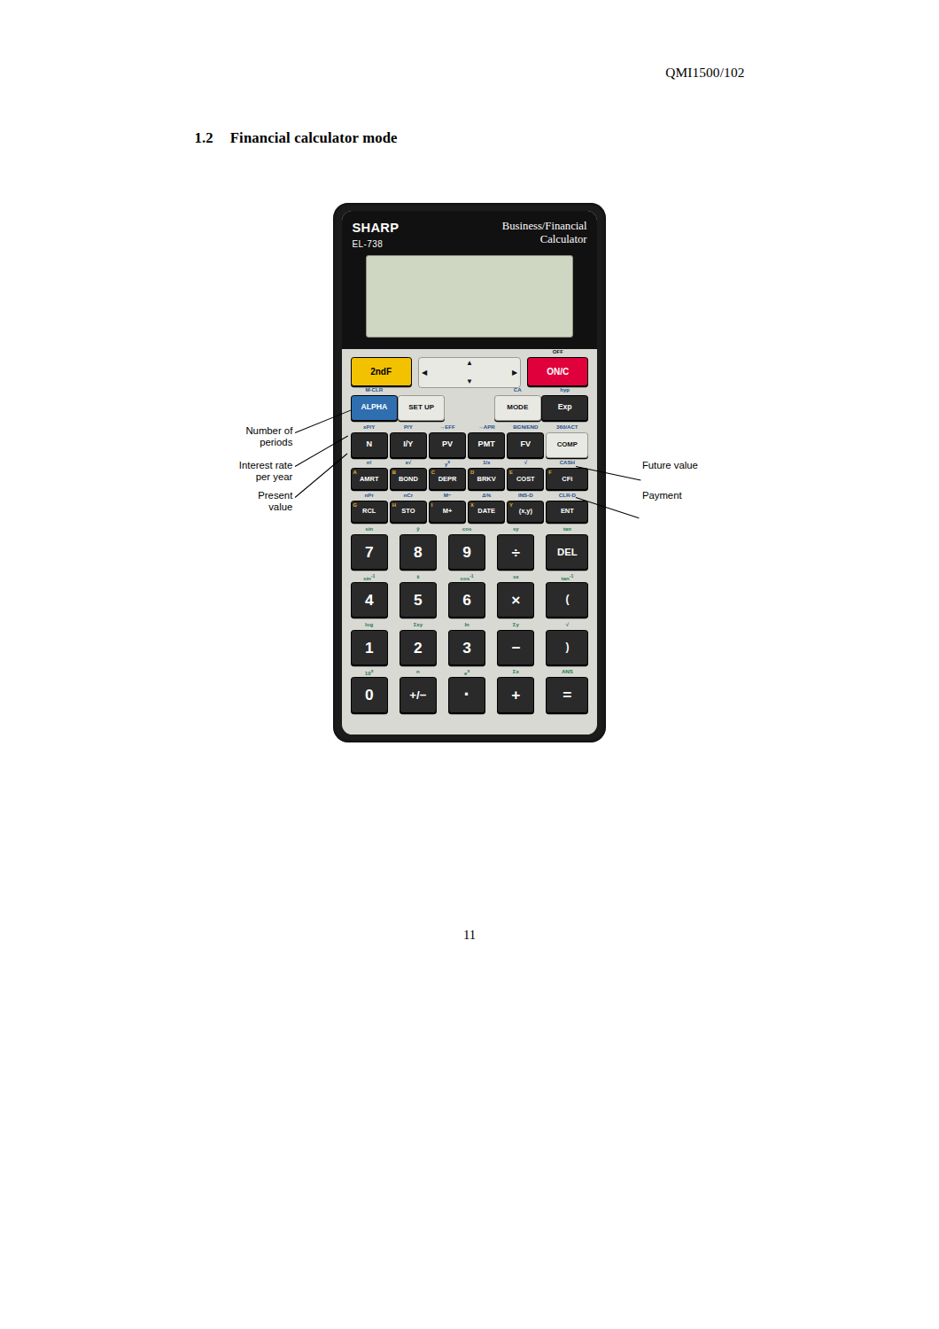QMI1500/102
1.2 Financial calculator mode
SHARPEL-738
Business/Financial
Calculator
2ndF
▲ ▼ ◀ ▶
OFFON/C
M-CLRALPHA
SET UP
CAMODE
hyp Exp
xP/YN
P/YI/Y
→EFFPV
→APRPMT
BGN/ENDFV
360/ACTCOMP
n!AAMRT
x√BBOND
yx CDEPR
1/x DBRKV
√ECOST
CASH FCFi
nPr GRCL
nCr HSTO
M−IM+
Δ% XDATE
INS-D Y(x,y)
CLR-DENT
sin7
ȳ8
cos9
sy÷
tan DEL
sin-14
x̄5
cos-16
sx×
tan-1(
log1
Σxy2
ln3
Σy−
√)
10x0
n+/−
ex·
Σx+
ANS=
Number of
periods
Interest rate
per year
Present
value
Future value
Payment
11